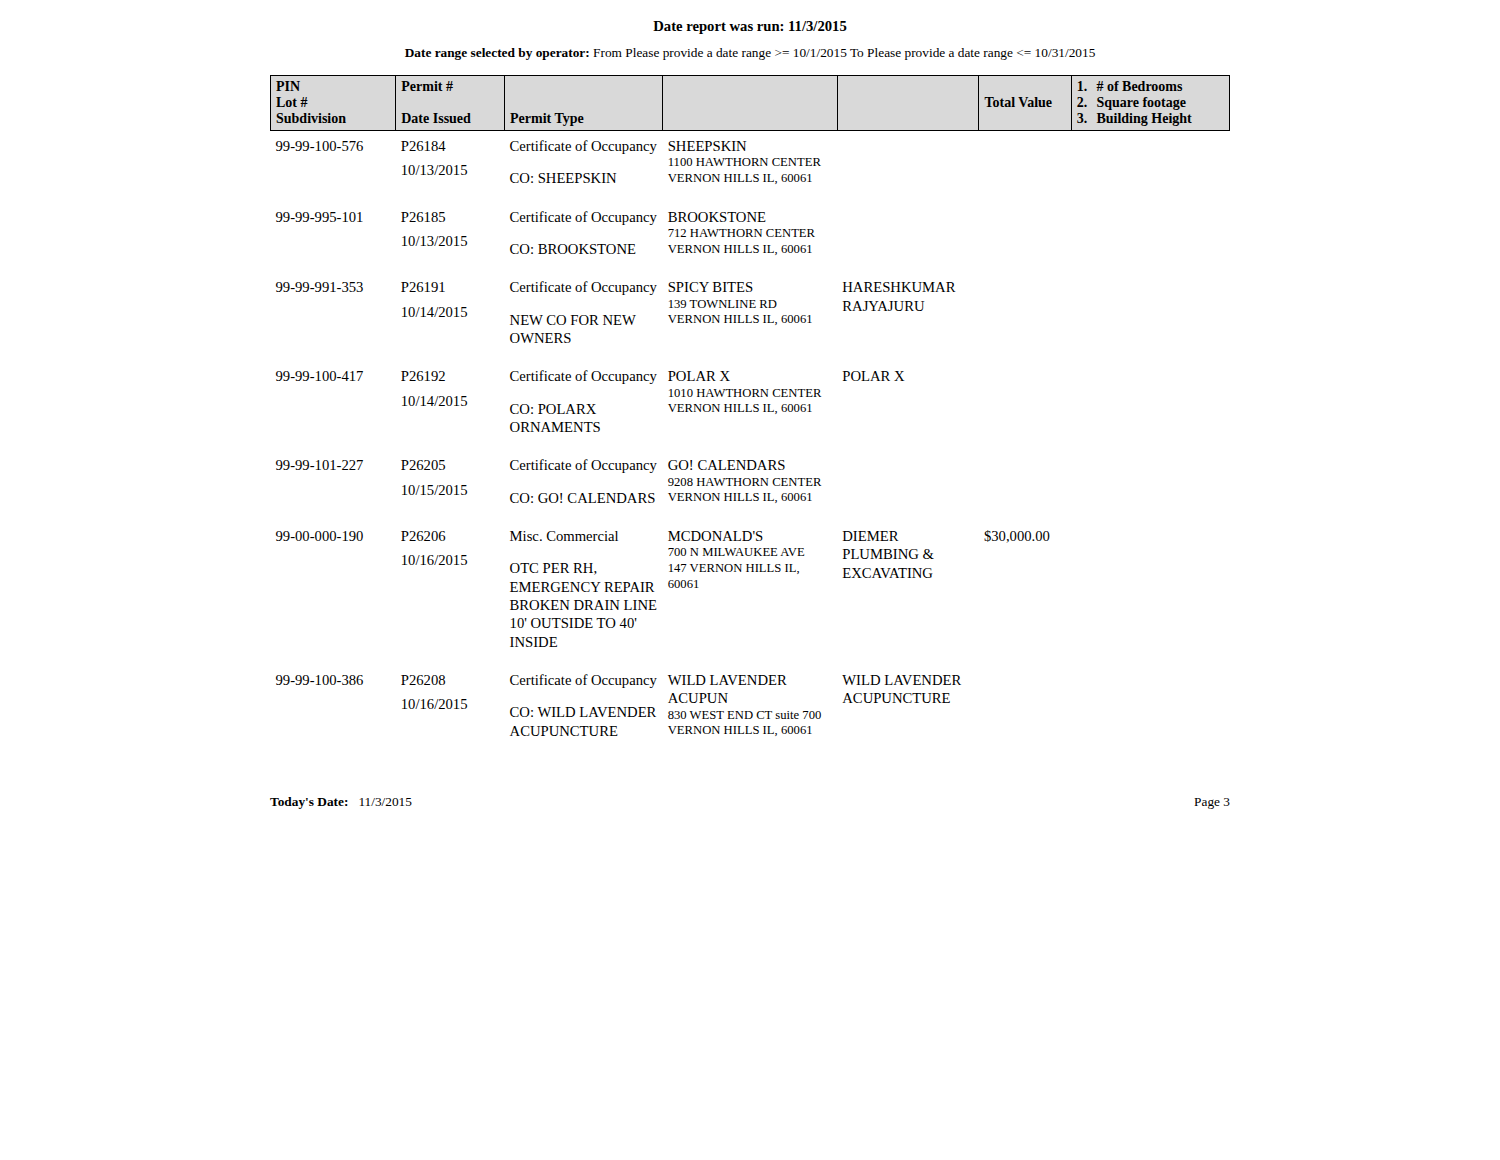Date report was run: 11/3/2015
Date range selected by operator: From Please provide a date range >= 10/1/2015 To Please provide a date range <= 10/31/2015
| PIN Lot # Subdivision | Permit # Date Issued | Permit Type | | | Total Value | 1. # of Bedrooms 2. Square footage 3. Building Height |
| --- | --- | --- | --- | --- | --- | --- |
| 99-99-100-576 | P26184 10/13/2015 | Certificate of Occupancy CO: SHEEPSKIN | SHEEPSKIN 1100 HAWTHORN CENTER VERNON HILLS IL, 60061 | | | |
| 99-99-995-101 | P26185 10/13/2015 | Certificate of Occupancy CO: BROOKSTONE | BROOKSTONE 712 HAWTHORN CENTER VERNON HILLS IL, 60061 | | | |
| 99-99-991-353 | P26191 10/14/2015 | Certificate of Occupancy NEW CO FOR NEW OWNERS | SPICY BITES 139 TOWNLINE RD VERNON HILLS IL, 60061 | HARESHKUMAR RAJYAJURU | | |
| 99-99-100-417 | P26192 10/14/2015 | Certificate of Occupancy CO: POLARX ORNAMENTS | POLAR X 1010 HAWTHORN CENTER VERNON HILLS IL, 60061 | POLAR X | | |
| 99-99-101-227 | P26205 10/15/2015 | Certificate of Occupancy CO: GO! CALENDARS | GO! CALENDARS 9208 HAWTHORN CENTER VERNON HILLS IL, 60061 | | | |
| 99-00-000-190 | P26206 10/16/2015 | Misc. Commercial OTC PER RH, EMERGENCY REPAIR BROKEN DRAIN LINE 10' OUTSIDE TO 40' INSIDE | MCDONALD'S 700 N MILWAUKEE AVE 147 VERNON HILLS IL, 60061 | DIEMER PLUMBING & EXCAVATING | $30,000.00 | |
| 99-99-100-386 | P26208 10/16/2015 | Certificate of Occupancy CO: WILD LAVENDER ACUPUNCTURE | WILD LAVENDER ACUPUN 830 WEST END CT suite 700 VERNON HILLS IL, 60061 | WILD LAVENDER ACUPUNCTURE | | |
Today's Date: 11/3/2015 Page 3